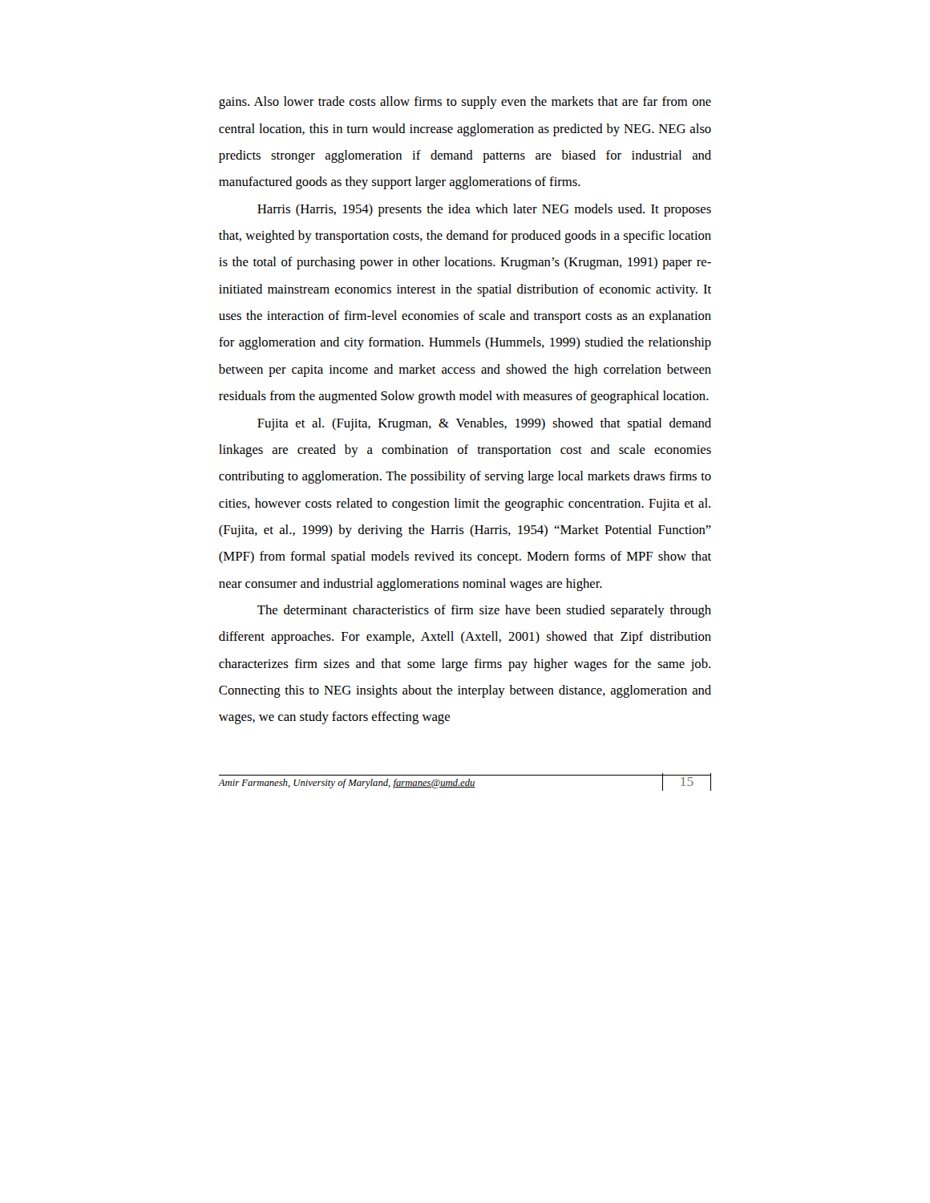gains. Also lower trade costs allow firms to supply even the markets that are far from one central location, this in turn would increase agglomeration as predicted by NEG. NEG also predicts stronger agglomeration if demand patterns are biased for industrial and manufactured goods as they support larger agglomerations of firms.
Harris (Harris, 1954) presents the idea which later NEG models used. It proposes that, weighted by transportation costs, the demand for produced goods in a specific location is the total of purchasing power in other locations. Krugman’s (Krugman, 1991) paper re-initiated mainstream economics interest in the spatial distribution of economic activity. It uses the interaction of firm-level economies of scale and transport costs as an explanation for agglomeration and city formation. Hummels (Hummels, 1999) studied the relationship between per capita income and market access and showed the high correlation between residuals from the augmented Solow growth model with measures of geographical location.
Fujita et al. (Fujita, Krugman, & Venables, 1999) showed that spatial demand linkages are created by a combination of transportation cost and scale economies contributing to agglomeration. The possibility of serving large local markets draws firms to cities, however costs related to congestion limit the geographic concentration. Fujita et al. (Fujita, et al., 1999) by deriving the Harris (Harris, 1954) “Market Potential Function” (MPF) from formal spatial models revived its concept. Modern forms of MPF show that near consumer and industrial agglomerations nominal wages are higher.
The determinant characteristics of firm size have been studied separately through different approaches. For example, Axtell (Axtell, 2001) showed that Zipf distribution characterizes firm sizes and that some large firms pay higher wages for the same job. Connecting this to NEG insights about the interplay between distance, agglomeration and wages, we can study factors effecting wage
Amir Farmanesh, University of Maryland, farmanes@umd.edu
15